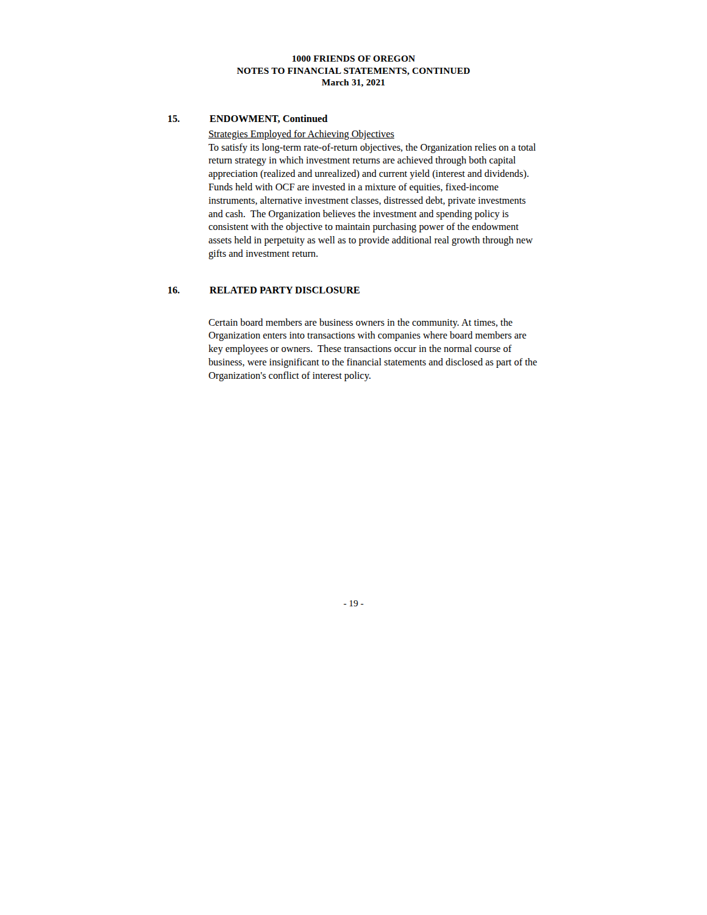1000 FRIENDS OF OREGON
NOTES TO FINANCIAL STATEMENTS, CONTINUED
March 31, 2021
15.
ENDOWMENT, Continued
Strategies Employed for Achieving Objectives
To satisfy its long-term rate-of-return objectives, the Organization relies on a total return strategy in which investment returns are achieved through both capital appreciation (realized and unrealized) and current yield (interest and dividends). Funds held with OCF are invested in a mixture of equities, fixed-income instruments, alternative investment classes, distressed debt, private investments and cash. The Organization believes the investment and spending policy is consistent with the objective to maintain purchasing power of the endowment assets held in perpetuity as well as to provide additional real growth through new gifts and investment return.
16.
RELATED PARTY DISCLOSURE
Certain board members are business owners in the community. At times, the Organization enters into transactions with companies where board members are key employees or owners. These transactions occur in the normal course of business, were insignificant to the financial statements and disclosed as part of the Organization's conflict of interest policy.
- 19 -